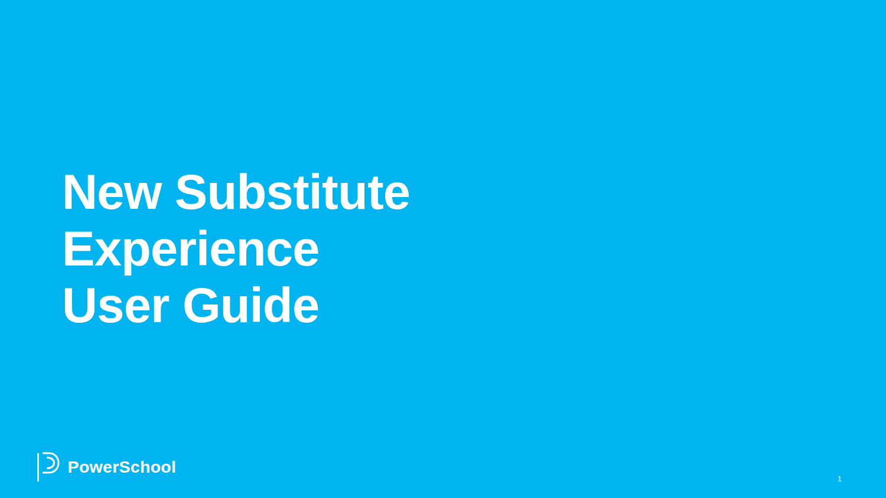New Substitute Experience
User Guide
PowerSchool
1